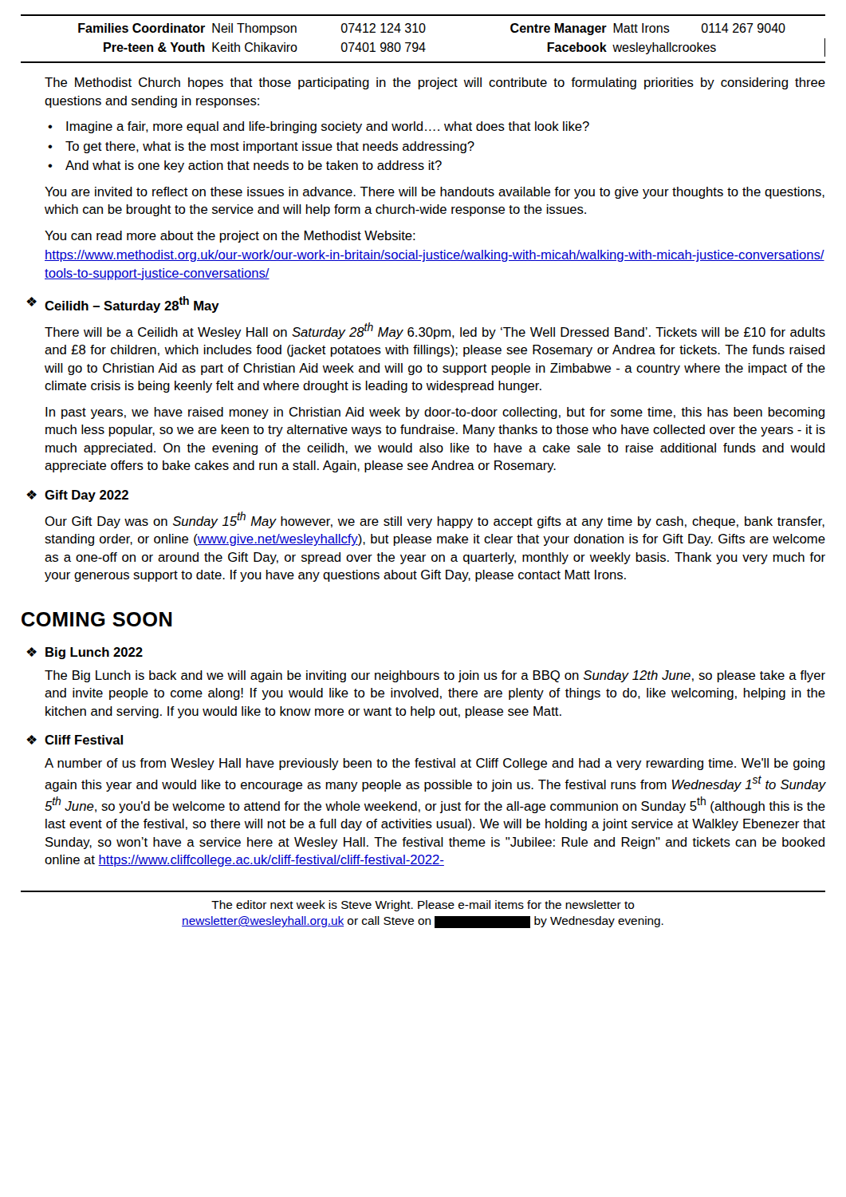| Families Coordinator | Neil Thompson | 07412 124 310 | Centre Manager | Matt Irons | 0114 267 9040 |
| Pre-teen & Youth | Keith Chikaviro | 07401 980 794 | Facebook | wesleyhallcrookes |
The Methodist Church hopes that those participating in the project will contribute to formulating priorities by considering three questions and sending in responses:
Imagine a fair, more equal and life-bringing society and world…. what does that look like?
To get there, what is the most important issue that needs addressing?
And what is one key action that needs to be taken to address it?
You are invited to reflect on these issues in advance. There will be handouts available for you to give your thoughts to the questions, which can be brought to the service and will help form a church-wide response to the issues.
You can read more about the project on the Methodist Website:
https://www.methodist.org.uk/our-work/our-work-in-britain/social-justice/walking-with-micah/walking-with-micah-justice-conversations/tools-to-support-justice-conversations/
Ceilidh – Saturday 28th May
There will be a Ceilidh at Wesley Hall on Saturday 28th May 6.30pm, led by ‘The Well Dressed Band’. Tickets will be £10 for adults and £8 for children, which includes food (jacket potatoes with fillings); please see Rosemary or Andrea for tickets. The funds raised will go to Christian Aid as part of Christian Aid week and will go to support people in Zimbabwe - a country where the impact of the climate crisis is being keenly felt and where drought is leading to widespread hunger.
In past years, we have raised money in Christian Aid week by door-to-door collecting, but for some time, this has been becoming much less popular, so we are keen to try alternative ways to fundraise. Many thanks to those who have collected over the years - it is much appreciated. On the evening of the ceilidh, we would also like to have a cake sale to raise additional funds and would appreciate offers to bake cakes and run a stall. Again, please see Andrea or Rosemary.
Gift Day 2022
Our Gift Day was on Sunday 15th May however, we are still very happy to accept gifts at any time by cash, cheque, bank transfer, standing order, or online (www.give.net/wesleyhallcfy), but please make it clear that your donation is for Gift Day. Gifts are welcome as a one-off on or around the Gift Day, or spread over the year on a quarterly, monthly or weekly basis. Thank you very much for your generous support to date. If you have any questions about Gift Day, please contact Matt Irons.
COMING SOON
Big Lunch 2022
The Big Lunch is back and we will again be inviting our neighbours to join us for a BBQ on Sunday 12th June, so please take a flyer and invite people to come along! If you would like to be involved, there are plenty of things to do, like welcoming, helping in the kitchen and serving. If you would like to know more or want to help out, please see Matt.
Cliff Festival
A number of us from Wesley Hall have previously been to the festival at Cliff College and had a very rewarding time. We'll be going again this year and would like to encourage as many people as possible to join us. The festival runs from Wednesday 1st to Sunday 5th June, so you'd be welcome to attend for the whole weekend, or just for the all-age communion on Sunday 5th (although this is the last event of the festival, so there will not be a full day of activities usual). We will be holding a joint service at Walkley Ebenezer that Sunday, so won’t have a service here at Wesley Hall. The festival theme is "Jubilee: Rule and Reign" and tickets can be booked online at https://www.cliffcollege.ac.uk/cliff-festival/cliff-festival-2022-
The editor next week is Steve Wright. Please e-mail items for the newsletter to
newsletter@wesleyhall.org.uk or call Steve on by Wednesday evening.